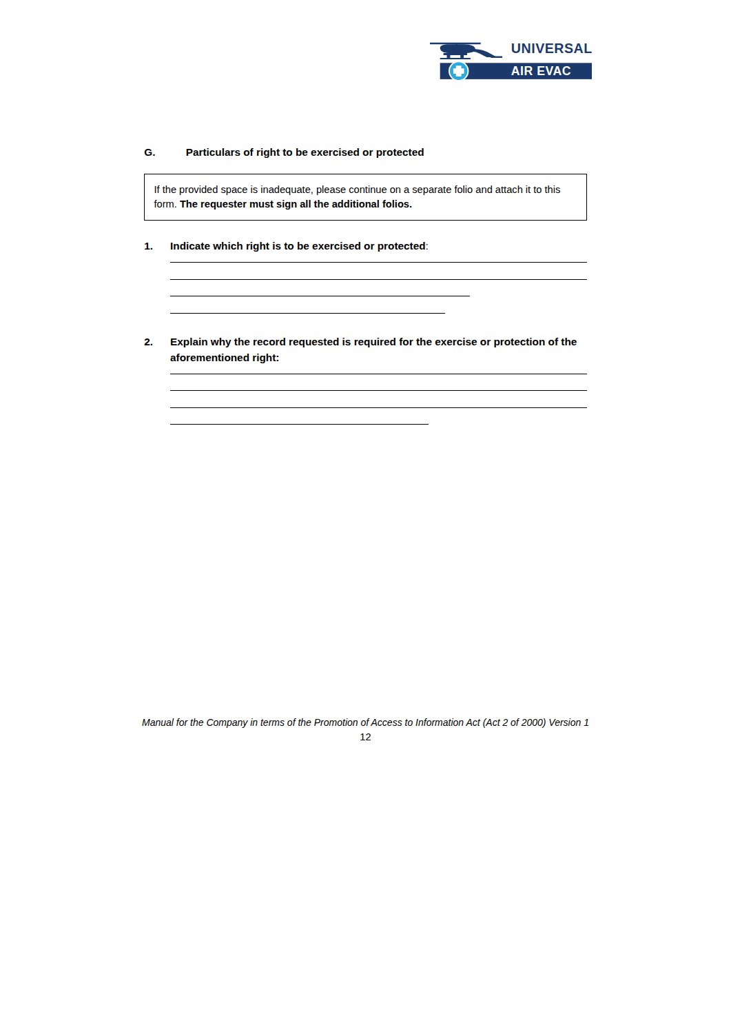UNIVERSAL AIR EVAC
G. Particulars of right to be exercised or protected
If the provided space is inadequate, please continue on a separate folio and attach it to this form. The requester must sign all the additional folios.
Indicate which right is to be exercised or protected:
Explain why the record requested is required for the exercise or protection of the aforementioned right:
Manual for the Company in terms of the Promotion of Access to Information Act (Act 2 of 2000) Version 1
12